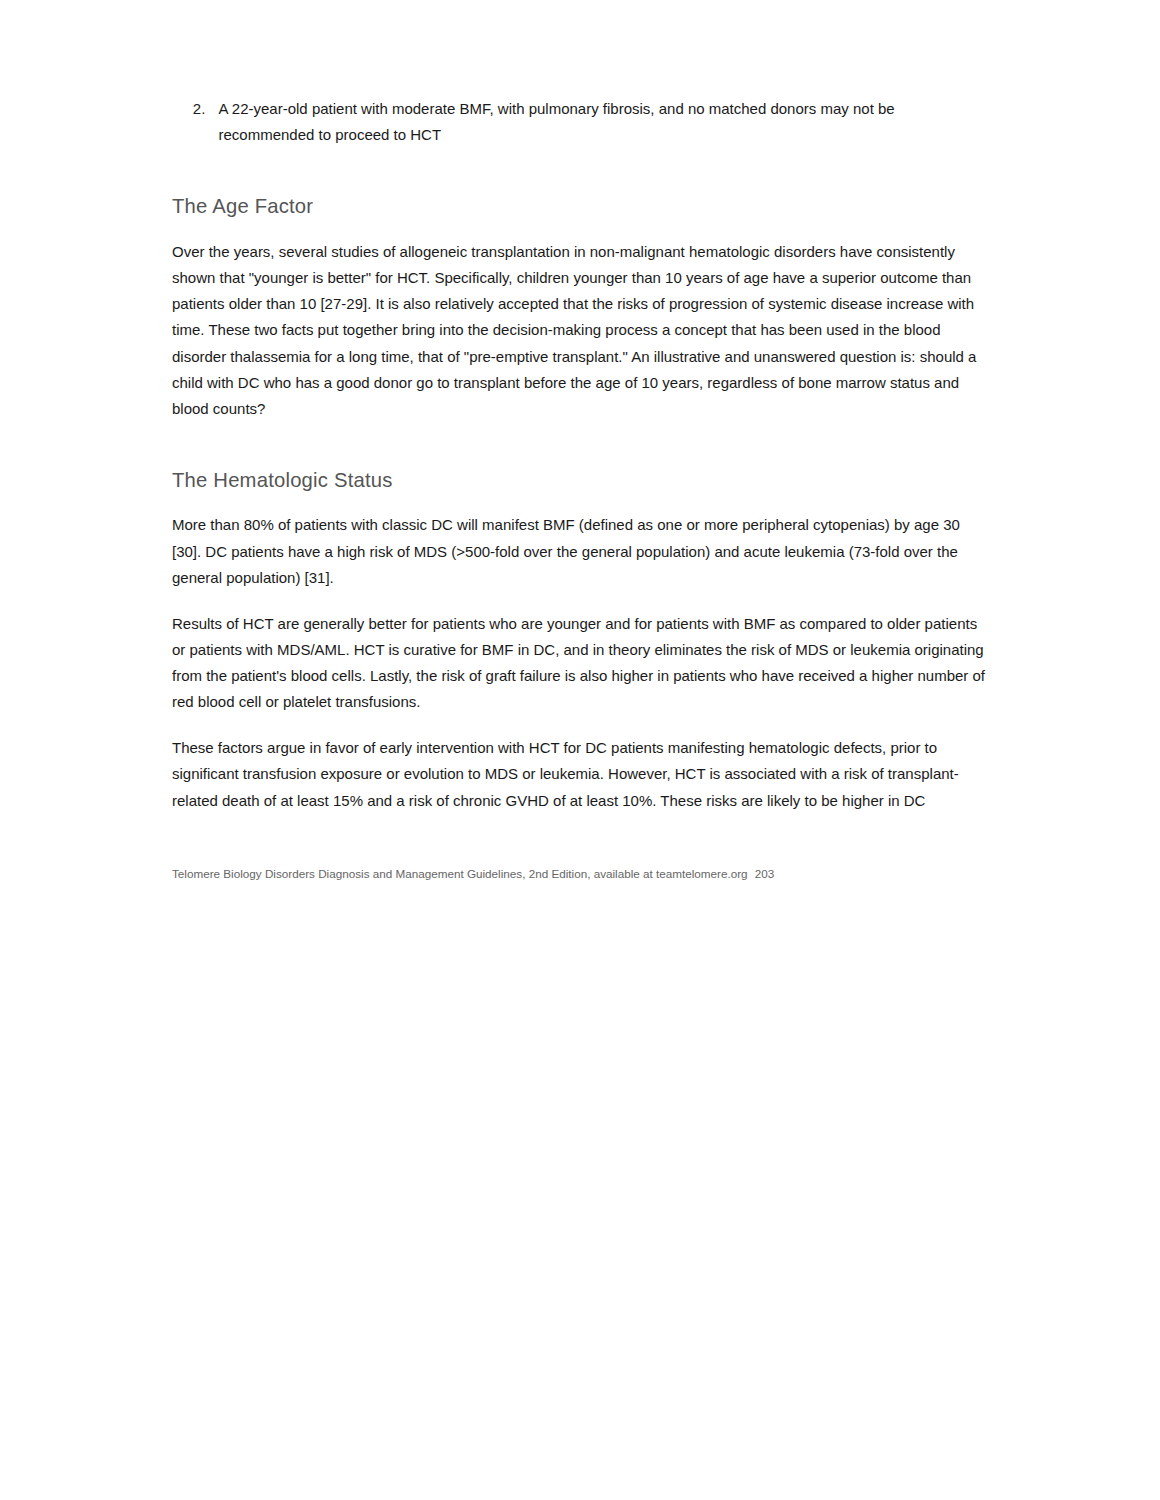A 22-year-old patient with moderate BMF, with pulmonary fibrosis, and no matched donors may not be recommended to proceed to HCT
The Age Factor
Over the years, several studies of allogeneic transplantation in non-malignant hematologic disorders have consistently shown that "younger is better" for HCT. Specifically, children younger than 10 years of age have a superior outcome than patients older than 10 [27-29]. It is also relatively accepted that the risks of progression of systemic disease increase with time. These two facts put together bring into the decision-making process a concept that has been used in the blood disorder thalassemia for a long time, that of "pre-emptive transplant." An illustrative and unanswered question is: should a child with DC who has a good donor go to transplant before the age of 10 years, regardless of bone marrow status and blood counts?
The Hematologic Status
More than 80% of patients with classic DC will manifest BMF (defined as one or more peripheral cytopenias) by age 30 [30]. DC patients have a high risk of MDS (>500-fold over the general population) and acute leukemia (73-fold over the general population) [31].
Results of HCT are generally better for patients who are younger and for patients with BMF as compared to older patients or patients with MDS/AML. HCT is curative for BMF in DC, and in theory eliminates the risk of MDS or leukemia originating from the patient's blood cells. Lastly, the risk of graft failure is also higher in patients who have received a higher number of red blood cell or platelet transfusions.
These factors argue in favor of early intervention with HCT for DC patients manifesting hematologic defects, prior to significant transfusion exposure or evolution to MDS or leukemia. However, HCT is associated with a risk of transplant-related death of at least 15% and a risk of chronic GVHD of at least 10%. These risks are likely to be higher in DC
Telomere Biology Disorders Diagnosis and Management Guidelines, 2nd Edition, available at teamtelomere.org203